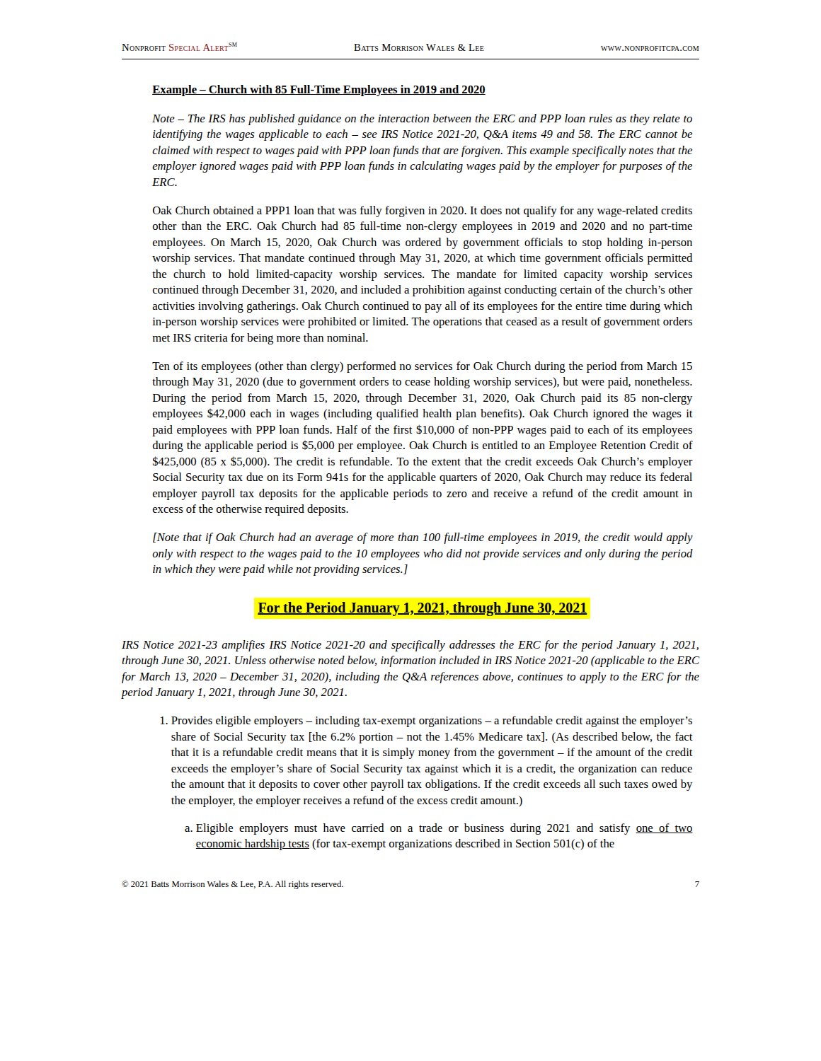Nonprofit Special AlertSM
Batts Morrison Wales & Lee
www.nonprofitcpa.com
Example – Church with 85 Full-Time Employees in 2019 and 2020
Note – The IRS has published guidance on the interaction between the ERC and PPP loan rules as they relate to identifying the wages applicable to each – see IRS Notice 2021-20, Q&A items 49 and 58. The ERC cannot be claimed with respect to wages paid with PPP loan funds that are forgiven. This example specifically notes that the employer ignored wages paid with PPP loan funds in calculating wages paid by the employer for purposes of the ERC.
Oak Church obtained a PPP1 loan that was fully forgiven in 2020. It does not qualify for any wage-related credits other than the ERC. Oak Church had 85 full-time non-clergy employees in 2019 and 2020 and no part-time employees. On March 15, 2020, Oak Church was ordered by government officials to stop holding in-person worship services. That mandate continued through May 31, 2020, at which time government officials permitted the church to hold limited-capacity worship services. The mandate for limited capacity worship services continued through December 31, 2020, and included a prohibition against conducting certain of the church’s other activities involving gatherings. Oak Church continued to pay all of its employees for the entire time during which in-person worship services were prohibited or limited. The operations that ceased as a result of government orders met IRS criteria for being more than nominal.
Ten of its employees (other than clergy) performed no services for Oak Church during the period from March 15 through May 31, 2020 (due to government orders to cease holding worship services), but were paid, nonetheless. During the period from March 15, 2020, through December 31, 2020, Oak Church paid its 85 non-clergy employees $42,000 each in wages (including qualified health plan benefits). Oak Church ignored the wages it paid employees with PPP loan funds. Half of the first $10,000 of non-PPP wages paid to each of its employees during the applicable period is $5,000 per employee. Oak Church is entitled to an Employee Retention Credit of $425,000 (85 x $5,000). The credit is refundable. To the extent that the credit exceeds Oak Church’s employer Social Security tax due on its Form 941s for the applicable quarters of 2020, Oak Church may reduce its federal employer payroll tax deposits for the applicable periods to zero and receive a refund of the credit amount in excess of the otherwise required deposits.
[Note that if Oak Church had an average of more than 100 full-time employees in 2019, the credit would apply only with respect to the wages paid to the 10 employees who did not provide services and only during the period in which they were paid while not providing services.]
For the Period January 1, 2021, through June 30, 2021
IRS Notice 2021-23 amplifies IRS Notice 2021-20 and specifically addresses the ERC for the period January 1, 2021, through June 30, 2021. Unless otherwise noted below, information included in IRS Notice 2021-20 (applicable to the ERC for March 13, 2020 – December 31, 2020), including the Q&A references above, continues to apply to the ERC for the period January 1, 2021, through June 30, 2021.
Provides eligible employers – including tax-exempt organizations – a refundable credit against the employer’s share of Social Security tax [the 6.2% portion – not the 1.45% Medicare tax]. (As described below, the fact that it is a refundable credit means that it is simply money from the government – if the amount of the credit exceeds the employer’s share of Social Security tax against which it is a credit, the organization can reduce the amount that it deposits to cover other payroll tax obligations. If the credit exceeds all such taxes owed by the employer, the employer receives a refund of the excess credit amount.)
Eligible employers must have carried on a trade or business during 2021 and satisfy one of two economic hardship tests (for tax-exempt organizations described in Section 501(c) of the
© 2021 Batts Morrison Wales & Lee, P.A. All rights reserved. 7